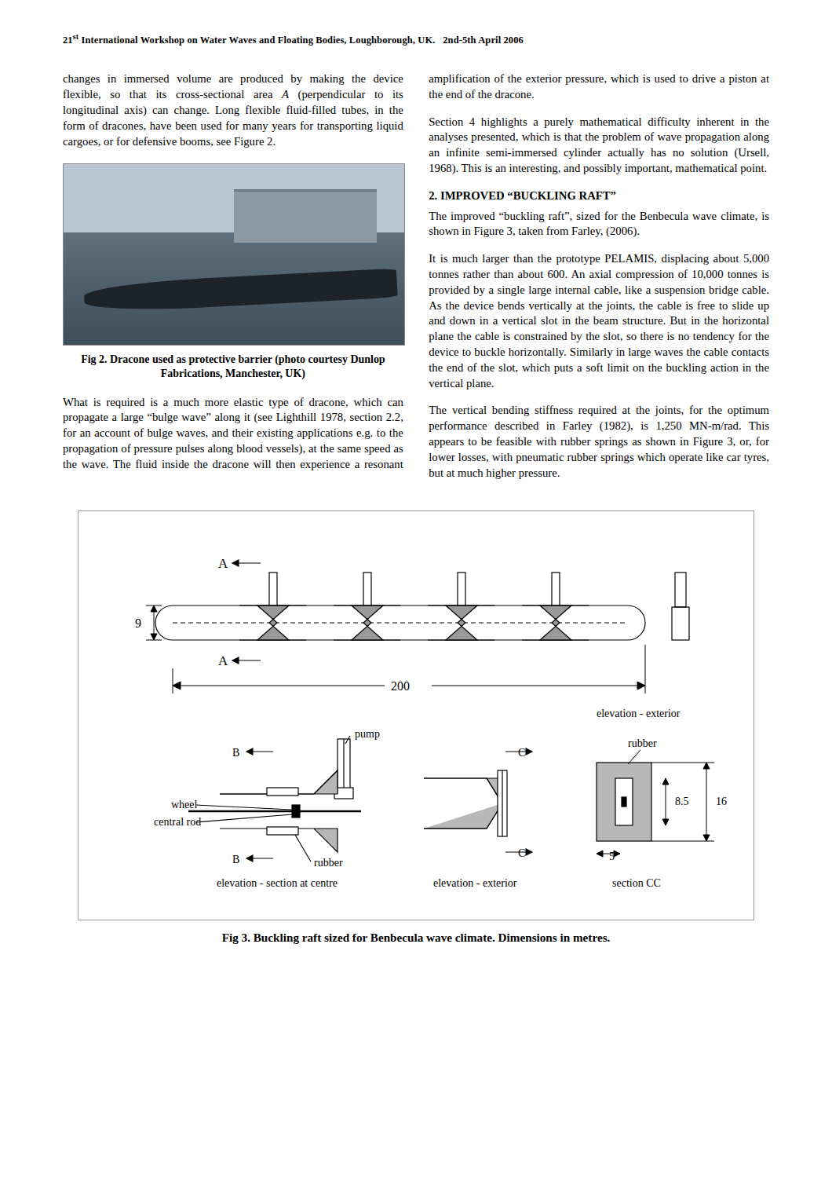21st International Workshop on Water Waves and Floating Bodies, Loughborough, UK. 2nd-5th April 2006
changes in immersed volume are produced by making the device flexible, so that its cross-sectional area A (perpendicular to its longitudinal axis) can change. Long flexible fluid-filled tubes, in the form of dracones, have been used for many years for transporting liquid cargoes, or for defensive booms, see Figure 2.
Fig 2. Dracone used as protective barrier (photo courtesy Dunlop Fabrications, Manchester, UK)
What is required is a much more elastic type of dracone, which can propagate a large “bulge wave” along it (see Lighthill 1978, section 2.2, for an account of bulge waves, and their existing applications e.g. to the propagation of pressure pulses along blood vessels), at the same speed as the wave. The fluid inside the dracone will then experience a resonant amplification of the exterior pressure, which is used to drive a piston at the end of the dracone.
Section 4 highlights a purely mathematical difficulty inherent in the analyses presented, which is that the problem of wave propagation along an infinite semi-immersed cylinder actually has no solution (Ursell, 1968). This is an interesting, and possibly important, mathematical point.
2. Improved “Buckling Raft”
The improved “buckling raft”, sized for the Benbecula wave climate, is shown in Figure 3, taken from Farley, (2006).
It is much larger than the prototype PELAMIS, displacing about 5,000 tonnes rather than about 600. An axial compression of 10,000 tonnes is provided by a single large internal cable, like a suspension bridge cable. As the device bends vertically at the joints, the cable is free to slide up and down in a vertical slot in the beam structure. But in the horizontal plane the cable is constrained by the slot, so there is no tendency for the device to buckle horizontally. Similarly in large waves the cable contacts the end of the slot, which puts a soft limit on the buckling action in the vertical plane.
The vertical bending stiffness required at the joints, for the optimum performance described in Farley (1982), is 1,250 MN-m/rad. This appears to be feasible with rubber springs as shown in Figure 3, or, for lower losses, with pneumatic rubber springs which operate like car tyres, but at much higher pressure.
A A 9 200 elevation - exterior pump wheel central rod rubber elevation - section at centre B B C C elevation - exterior rubber 8.5 16 5 section CC
Fig 3. Buckling raft sized for Benbecula wave climate. Dimensions in metres.